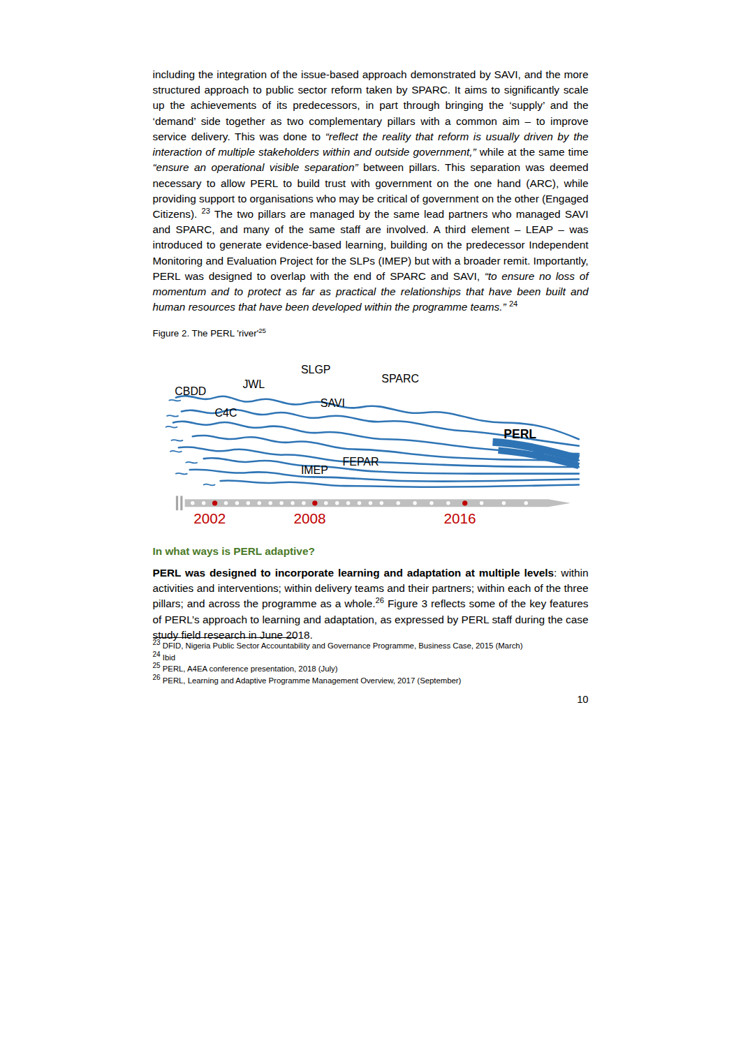including the integration of the issue-based approach demonstrated by SAVI, and the more structured approach to public sector reform taken by SPARC. It aims to significantly scale up the achievements of its predecessors, in part through bringing the ‘supply’ and the ‘demand’ side together as two complementary pillars with a common aim – to improve service delivery. This was done to “reflect the reality that reform is usually driven by the interaction of multiple stakeholders within and outside government,” while at the same time “ensure an operational visible separation” between pillars. This separation was deemed necessary to allow PERL to build trust with government on the one hand (ARC), while providing support to organisations who may be critical of government on the other (Engaged Citizens). 23 The two pillars are managed by the same lead partners who managed SAVI and SPARC, and many of the same staff are involved. A third element – LEAP – was introduced to generate evidence-based learning, building on the predecessor Independent Monitoring and Evaluation Project for the SLPs (IMEP) but with a broader remit. Importantly, PERL was designed to overlap with the end of SPARC and SAVI, “to ensure no loss of momentum and to protect as far as practical the relationships that have been built and human resources that have been developed within the programme teams.” 24
Figure 2. The PERL 'river'25
CBDD C4C JWL SLGP SAVI IMEP FEPAR SPARC PERL 2002 2008 2016
In what ways is PERL adaptive?
PERL was designed to incorporate learning and adaptation at multiple levels: within activities and interventions; within delivery teams and their partners; within each of the three pillars; and across the programme as a whole.26 Figure 3 reflects some of the key features of PERL’s approach to learning and adaptation, as expressed by PERL staff during the case study field research in June 2018.
23 DFID, Nigeria Public Sector Accountability and Governance Programme, Business Case, 2015 (March)
24 Ibid
25 PERL, A4EA conference presentation, 2018 (July)
26 PERL, Learning and Adaptive Programme Management Overview, 2017 (September)
10